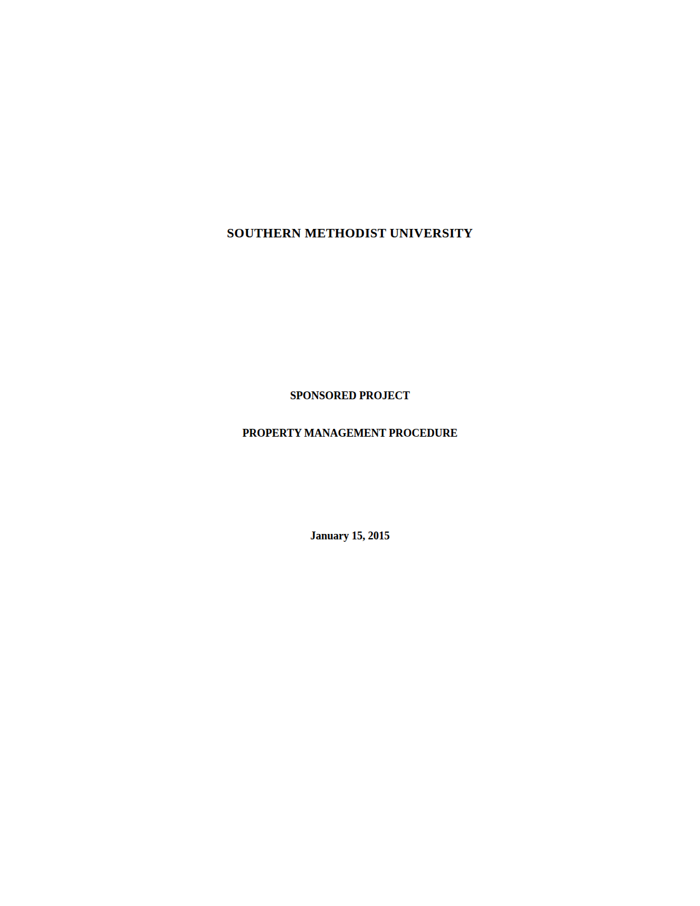SOUTHERN METHODIST UNIVERSITY
SPONSORED PROJECT
PROPERTY MANAGEMENT PROCEDURE
January 15, 2015